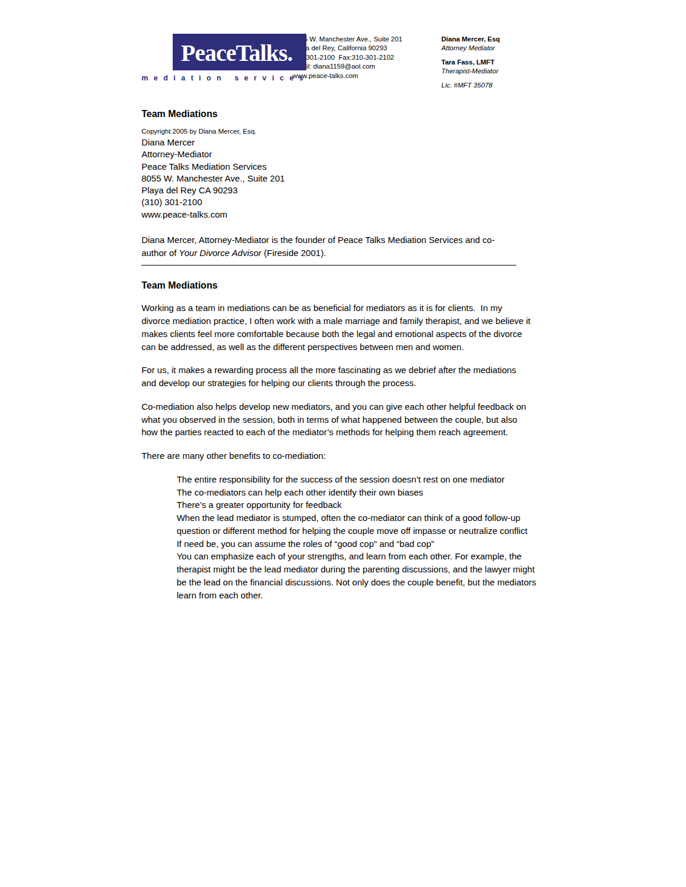PeaceTalks.
m e d i a t i o n s e r v i c e s
8055 W. Manchester Ave., Suite 201
Playa del Rey, California 90293
310-301-2100 Fax:310-301-2102
Email: diana1159@aol.com
www.peace-talks.com
Diana Mercer, Esq
Attorney Mediator
Tara Fass, LMFT
Therapist-Mediator
Lic. #MFT 35078
Team Mediations
Copyright 2005 by Diana Mercer, Esq.
Diana Mercer
Attorney-Mediator
Peace Talks Mediation Services
8055 W. Manchester Ave., Suite 201
Playa del Rey CA 90293
(310) 301-2100
www.peace-talks.com
Diana Mercer, Attorney-Mediator is the founder of Peace Talks Mediation Services and co-author of Your Divorce Advisor (Fireside 2001).
Team Mediations
Working as a team in mediations can be as beneficial for mediators as it is for clients. In my divorce mediation practice, I often work with a male marriage and family therapist, and we believe it makes clients feel more comfortable because both the legal and emotional aspects of the divorce can be addressed, as well as the different perspectives between men and women.
For us, it makes a rewarding process all the more fascinating as we debrief after the mediations and develop our strategies for helping our clients through the process.
Co-mediation also helps develop new mediators, and you can give each other helpful feedback on what you observed in the session, both in terms of what happened between the couple, but also how the parties reacted to each of the mediator’s methods for helping them reach agreement.
There are many other benefits to co-mediation:
The entire responsibility for the success of the session doesn’t rest on one mediator
The co-mediators can help each other identify their own biases
There’s a greater opportunity for feedback
When the lead mediator is stumped, often the co-mediator can think of a good follow-up question or different method for helping the couple move off impasse or neutralize conflict
If need be, you can assume the roles of “good cop” and “bad cop”
You can emphasize each of your strengths, and learn from each other. For example, the therapist might be the lead mediator during the parenting discussions, and the lawyer might be the lead on the financial discussions. Not only does the couple benefit, but the mediators learn from each other.